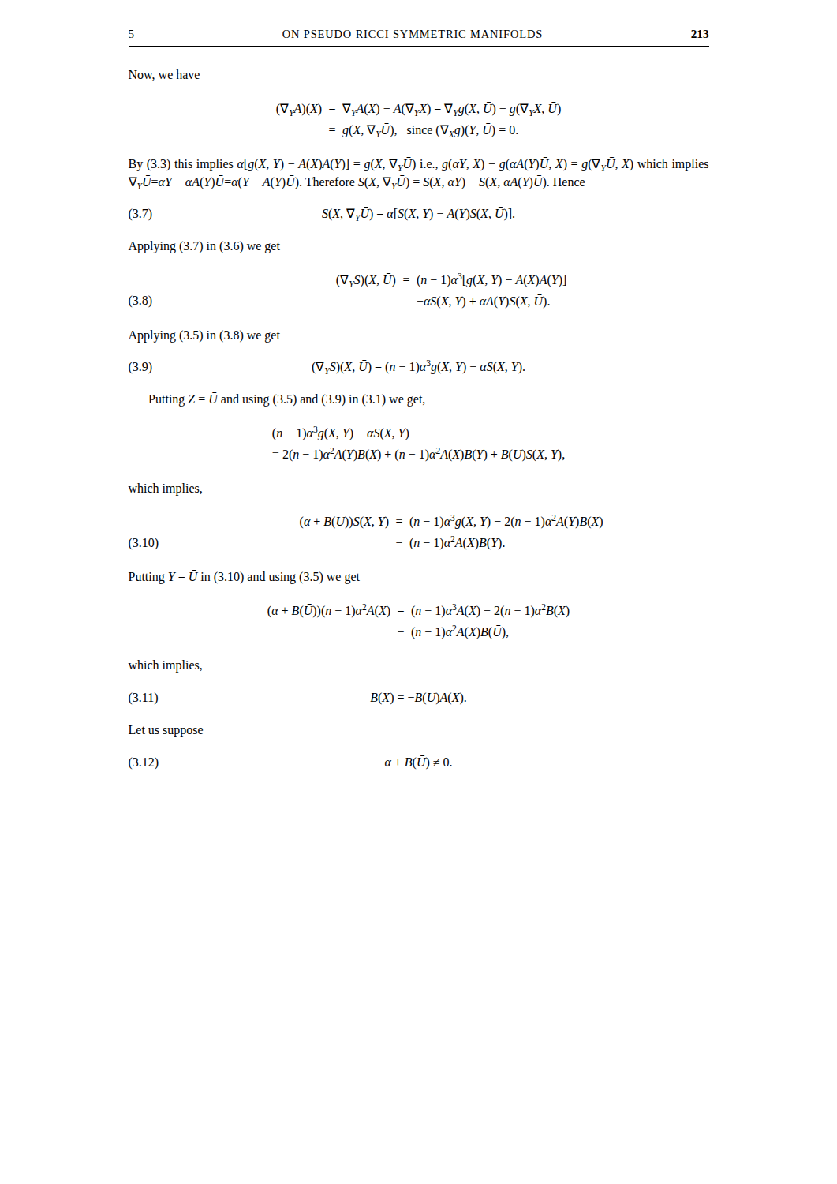5 On pseudo Ricci symmetric manifolds 213
Now, we have
| (∇ Y A )( X ) | = | ∇ Y A ( X ) − A (∇ Y X ) = ∇ Y g ( X , Ū ) − g (∇ Y X , Ū ) |
| | = | g ( X , ∇ Y Ū ), since (∇ X g )( Y , Ū ) = 0. |
By (3.3) this implies α[g(X, Y) − A(X)A(Y)] = g(X, ∇YŪ) i.e., g(αY, X) − g(αA(Y)Ū, X) = g(∇YŪ, X) which implies ∇YŪ=αY − αA(Y)Ū=α(Y − A(Y)Ū). Therefore S(X, ∇YŪ) = S(X, αY) − S(X, αA(Y)Ū). Hence
(3.7) S(X, ∇YŪ) = α[S(X, Y) − A(Y)S(X, Ū)].
Applying (3.7) in (3.6) we get
(3.8)
| (∇ Y S )( X , Ū ) | = | ( n − 1) α 3 [ g ( X , Y ) − A ( X ) A ( Y )] |
| | | − αS ( X , Y ) + αA ( Y ) S ( X , Ū ). |
Applying (3.5) in (3.8) we get
(3.9) (∇YS)(X, Ū) = (n − 1)α3g(X, Y) − αS(X, Y).
Putting Z = Ū and using (3.5) and (3.9) in (3.1) we get,
| ( n − 1) α 3 g ( X , Y ) − αS ( X , Y ) |
| = 2( n − 1) α 2 A ( Y ) B ( X ) + ( n − 1) α 2 A ( X ) B ( Y ) + B ( Ū ) S ( X , Y ), |
which implies,
(3.10)
| ( α + B ( Ū )) S ( X , Y ) | = | ( n − 1) α 3 g ( X , Y ) − 2( n − 1) α 2 A ( Y ) B ( X ) |
| | − | ( n − 1) α 2 A ( X ) B ( Y ). |
Putting Y = Ū in (3.10) and using (3.5) we get
| ( α + B ( Ū ))( n − 1) α 2 A ( X ) | = | ( n − 1) α 3 A ( X ) − 2( n − 1) α 2 B ( X ) |
| | − | ( n − 1) α 2 A ( X ) B ( Ū ), |
which implies,
(3.11) B(X) = −B(Ū)A(X).
Let us suppose
(3.12) α + B(Ū) ≠ 0.